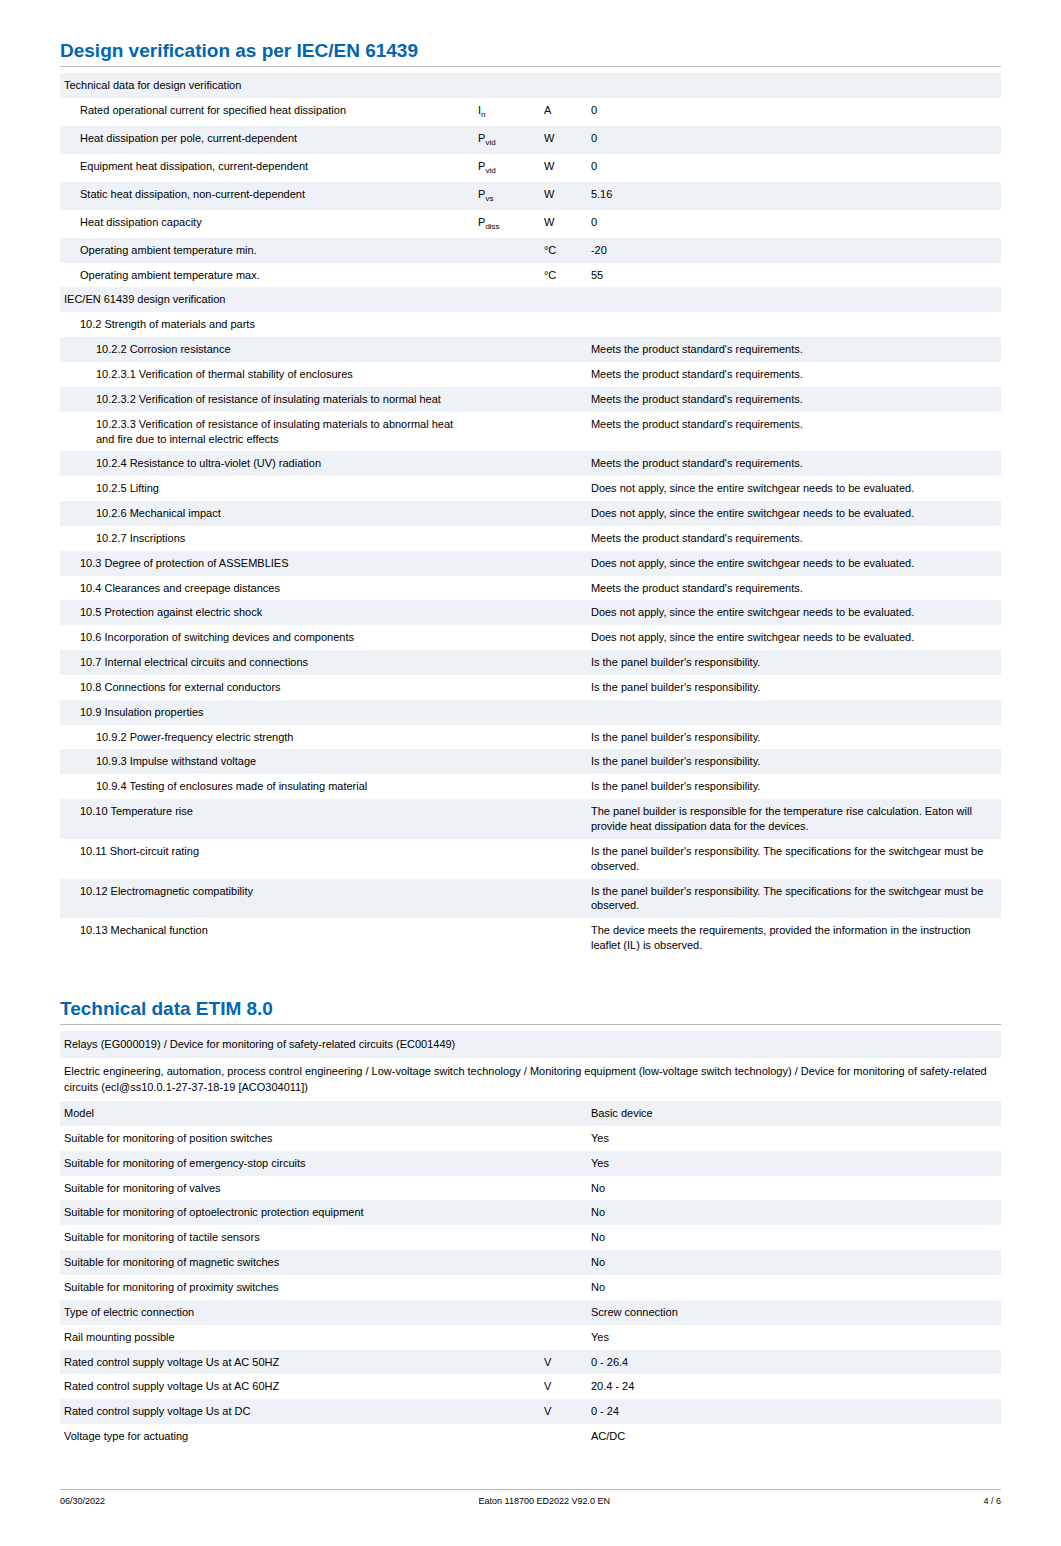Design verification as per IEC/EN 61439
| Technical data for design verification | | | |
| Rated operational current for specified heat dissipation | I n | A | 0 |
| Heat dissipation per pole, current-dependent | P vid | W | 0 |
| Equipment heat dissipation, current-dependent | P vid | W | 0 |
| Static heat dissipation, non-current-dependent | P vs | W | 5.16 |
| Heat dissipation capacity | P diss | W | 0 |
| Operating ambient temperature min. | | °C | -20 |
| Operating ambient temperature max. | | °C | 55 |
| IEC/EN 61439 design verification | | | |
| 10.2 Strength of materials and parts | | | |
| 10.2.2 Corrosion resistance | | | Meets the product standard's requirements. |
| 10.2.3.1 Verification of thermal stability of enclosures | | | Meets the product standard's requirements. |
| 10.2.3.2 Verification of resistance of insulating materials to normal heat | | | Meets the product standard's requirements. |
| 10.2.3.3 Verification of resistance of insulating materials to abnormal heat and fire due to internal electric effects | | | Meets the product standard's requirements. |
| 10.2.4 Resistance to ultra-violet (UV) radiation | | | Meets the product standard's requirements. |
| 10.2.5 Lifting | | | Does not apply, since the entire switchgear needs to be evaluated. |
| 10.2.6 Mechanical impact | | | Does not apply, since the entire switchgear needs to be evaluated. |
| 10.2.7 Inscriptions | | | Meets the product standard's requirements. |
| 10.3 Degree of protection of ASSEMBLIES | | | Does not apply, since the entire switchgear needs to be evaluated. |
| 10.4 Clearances and creepage distances | | | Meets the product standard's requirements. |
| 10.5 Protection against electric shock | | | Does not apply, since the entire switchgear needs to be evaluated. |
| 10.6 Incorporation of switching devices and components | | | Does not apply, since the entire switchgear needs to be evaluated. |
| 10.7 Internal electrical circuits and connections | | | Is the panel builder's responsibility. |
| 10.8 Connections for external conductors | | | Is the panel builder's responsibility. |
| 10.9 Insulation properties | | | |
| 10.9.2 Power-frequency electric strength | | | Is the panel builder's responsibility. |
| 10.9.3 Impulse withstand voltage | | | Is the panel builder's responsibility. |
| 10.9.4 Testing of enclosures made of insulating material | | | Is the panel builder's responsibility. |
| 10.10 Temperature rise | | | The panel builder is responsible for the temperature rise calculation. Eaton will provide heat dissipation data for the devices. |
| 10.11 Short-circuit rating | | | Is the panel builder's responsibility. The specifications for the switchgear must be observed. |
| 10.12 Electromagnetic compatibility | | | Is the panel builder's responsibility. The specifications for the switchgear must be observed. |
| 10.13 Mechanical function | | | The device meets the requirements, provided the information in the instruction leaflet (IL) is observed. |
Technical data ETIM 8.0
| Relays (EG000019) / Device for monitoring of safety-related circuits (EC001449) |
| Electric engineering, automation, process control engineering / Low-voltage switch technology / Monitoring equipment (low-voltage switch technology) / Device for monitoring of safety-related circuits (ecl@ss10.0.1-27-37-18-19 [ACO304011]) |
| Model | | | Basic device |
| Suitable for monitoring of position switches | | | Yes |
| Suitable for monitoring of emergency-stop circuits | | | Yes |
| Suitable for monitoring of valves | | | No |
| Suitable for monitoring of optoelectronic protection equipment | | | No |
| Suitable for monitoring of tactile sensors | | | No |
| Suitable for monitoring of magnetic switches | | | No |
| Suitable for monitoring of proximity switches | | | No |
| Type of electric connection | | | Screw connection |
| Rail mounting possible | | | Yes |
| Rated control supply voltage Us at AC 50HZ | | V | 0 - 26.4 |
| Rated control supply voltage Us at AC 60HZ | | V | 20.4 - 24 |
| Rated control supply voltage Us at DC | | V | 0 - 24 |
| Voltage type for actuating | | | AC/DC |
06/30/2022 Eaton 118700 ED2022 V92.0 EN 4 / 6